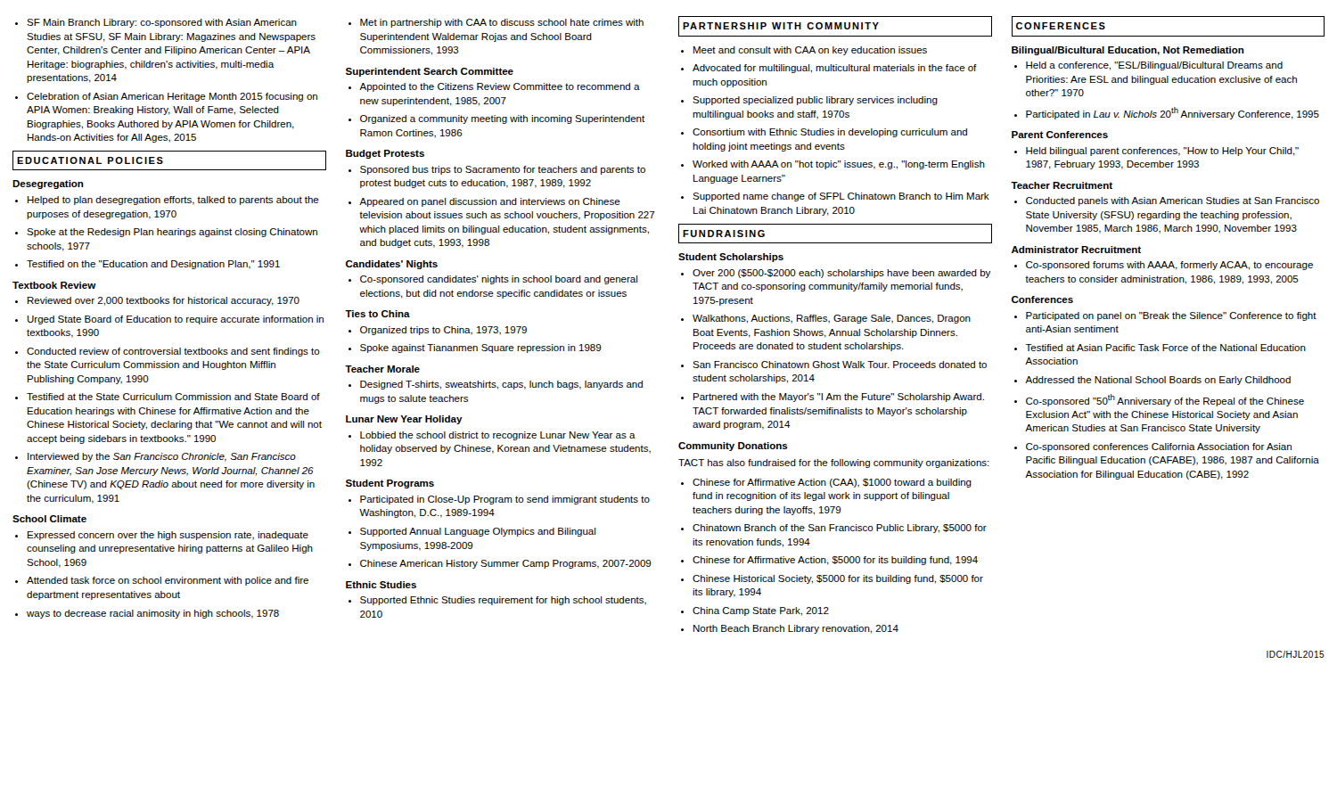SF Main Branch Library: co-sponsored with Asian American Studies at SFSU, SF Main Library: Magazines and Newspapers Center, Children's Center and Filipino American Center – APIA Heritage: biographies, children's activities, multi-media presentations, 2014
Celebration of Asian American Heritage Month 2015 focusing on APIA Women: Breaking History, Wall of Fame, Selected Biographies, Books Authored by APIA Women for Children, Hands-on Activities for All Ages, 2015
Educational Policies
Desegregation
Helped to plan desegregation efforts, talked to parents about the purposes of desegregation, 1970
Spoke at the Redesign Plan hearings against closing Chinatown schools, 1977
Testified on the "Education and Designation Plan," 1991
Textbook Review
Reviewed over 2,000 textbooks for historical accuracy, 1970
Urged State Board of Education to require accurate information in textbooks, 1990
Conducted review of controversial textbooks and sent findings to the State Curriculum Commission and Houghton Mifflin Publishing Company, 1990
Testified at the State Curriculum Commission and State Board of Education hearings with Chinese for Affirmative Action and the Chinese Historical Society, declaring that "We cannot and will not accept being sidebars in textbooks." 1990
Interviewed by the San Francisco Chronicle, San Francisco Examiner, San Jose Mercury News, World Journal, Channel 26 (Chinese TV) and KQED Radio about need for more diversity in the curriculum, 1991
School Climate
Expressed concern over the high suspension rate, inadequate counseling and unrepresentative hiring patterns at Galileo High School, 1969
Attended task force on school environment with police and fire department representatives about
ways to decrease racial animosity in high schools, 1978
Met in partnership with CAA to discuss school hate crimes with Superintendent Waldemar Rojas and School Board Commissioners, 1993
Superintendent Search Committee
Appointed to the Citizens Review Committee to recommend a new superintendent, 1985, 2007
Organized a community meeting with incoming Superintendent Ramon Cortines, 1986
Budget Protests
Sponsored bus trips to Sacramento for teachers and parents to protest budget cuts to education, 1987, 1989, 1992
Appeared on panel discussion and interviews on Chinese television about issues such as school vouchers, Proposition 227 which placed limits on bilingual education, student assignments, and budget cuts, 1993, 1998
Candidates' Nights
Co-sponsored candidates' nights in school board and general elections, but did not endorse specific candidates or issues
Ties to China
Organized trips to China, 1973, 1979
Spoke against Tiananmen Square repression in 1989
Teacher Morale
Designed T-shirts, sweatshirts, caps, lunch bags, lanyards and mugs to salute teachers
Lunar New Year Holiday
Lobbied the school district to recognize Lunar New Year as a holiday observed by Chinese, Korean and Vietnamese students, 1992
Student Programs
Participated in Close-Up Program to send immigrant students to Washington, D.C., 1989-1994
Supported Annual Language Olympics and Bilingual Symposiums, 1998-2009
Chinese American History Summer Camp Programs, 2007-2009
Ethnic Studies
Supported Ethnic Studies requirement for high school students, 2010
Partnership with Community
Meet and consult with CAA on key education issues
Advocated for multilingual, multicultural materials in the face of much opposition
Supported specialized public library services including multilingual books and staff, 1970s
Consortium with Ethnic Studies in developing curriculum and holding joint meetings and events
Worked with AAAA on "hot topic" issues, e.g., "long-term English Language Learners"
Supported name change of SFPL Chinatown Branch to Him Mark Lai Chinatown Branch Library, 2010
Fundraising
Student Scholarships
Over 200 ($500-$2000 each) scholarships have been awarded by TACT and co-sponsoring community/family memorial funds, 1975-present
Walkathons, Auctions, Raffles, Garage Sale, Dances, Dragon Boat Events, Fashion Shows, Annual Scholarship Dinners. Proceeds are donated to student scholarships.
San Francisco Chinatown Ghost Walk Tour. Proceeds donated to student scholarships, 2014
Partnered with the Mayor's "I Am the Future" Scholarship Award. TACT forwarded finalists/semifinalists to Mayor's scholarship award program, 2014
Community Donations
TACT has also fundraised for the following community organizations:
Chinese for Affirmative Action (CAA), $1000 toward a building fund in recognition of its legal work in support of bilingual teachers during the layoffs, 1979
Chinatown Branch of the San Francisco Public Library, $5000 for its renovation funds, 1994
Chinese for Affirmative Action, $5000 for its building fund, 1994
Chinese Historical Society, $5000 for its building fund, $5000 for its library, 1994
China Camp State Park, 2012
North Beach Branch Library renovation, 2014
Conferences
Bilingual/Bicultural Education, Not Remediation
Held a conference, "ESL/Bilingual/Bicultural Dreams and Priorities: Are ESL and bilingual education exclusive of each other?" 1970
Participated in Lau v. Nichols 20th Anniversary Conference, 1995
Parent Conferences
Held bilingual parent conferences, "How to Help Your Child," 1987, February 1993, December 1993
Teacher Recruitment
Conducted panels with Asian American Studies at San Francisco State University (SFSU) regarding the teaching profession, November 1985, March 1986, March 1990, November 1993
Administrator Recruitment
Co-sponsored forums with AAAA, formerly ACAA, to encourage teachers to consider administration, 1986, 1989, 1993, 2005
Conferences
Participated on panel on "Break the Silence" Conference to fight anti-Asian sentiment
Testified at Asian Pacific Task Force of the National Education Association
Addressed the National School Boards on Early Childhood
Co-sponsored "50th Anniversary of the Repeal of the Chinese Exclusion Act" with the Chinese Historical Society and Asian American Studies at San Francisco State University
Co-sponsored conferences California Association for Asian Pacific Bilingual Education (CAFABE), 1986, 1987 and California Association for Bilingual Education (CABE), 1992
IDC/HJL2015